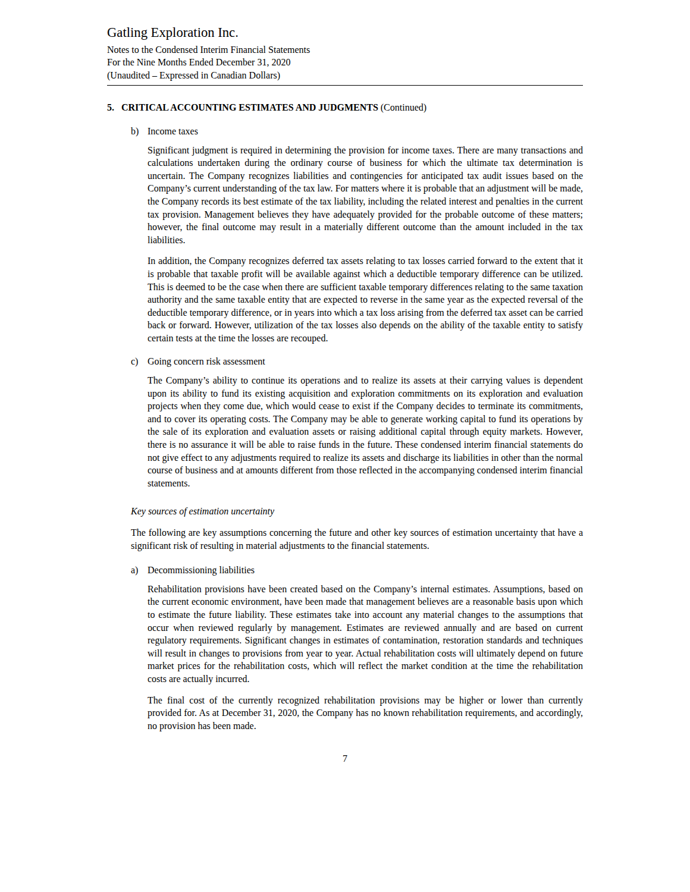Gatling Exploration Inc.
Notes to the Condensed Interim Financial Statements
For the Nine Months Ended December 31, 2020
(Unaudited – Expressed in Canadian Dollars)
5. CRITICAL ACCOUNTING ESTIMATES AND JUDGMENTS (Continued)
b) Income taxes
Significant judgment is required in determining the provision for income taxes. There are many transactions and calculations undertaken during the ordinary course of business for which the ultimate tax determination is uncertain. The Company recognizes liabilities and contingencies for anticipated tax audit issues based on the Company’s current understanding of the tax law. For matters where it is probable that an adjustment will be made, the Company records its best estimate of the tax liability, including the related interest and penalties in the current tax provision. Management believes they have adequately provided for the probable outcome of these matters; however, the final outcome may result in a materially different outcome than the amount included in the tax liabilities.
In addition, the Company recognizes deferred tax assets relating to tax losses carried forward to the extent that it is probable that taxable profit will be available against which a deductible temporary difference can be utilized. This is deemed to be the case when there are sufficient taxable temporary differences relating to the same taxation authority and the same taxable entity that are expected to reverse in the same year as the expected reversal of the deductible temporary difference, or in years into which a tax loss arising from the deferred tax asset can be carried back or forward. However, utilization of the tax losses also depends on the ability of the taxable entity to satisfy certain tests at the time the losses are recouped.
c) Going concern risk assessment
The Company’s ability to continue its operations and to realize its assets at their carrying values is dependent upon its ability to fund its existing acquisition and exploration commitments on its exploration and evaluation projects when they come due, which would cease to exist if the Company decides to terminate its commitments, and to cover its operating costs. The Company may be able to generate working capital to fund its operations by the sale of its exploration and evaluation assets or raising additional capital through equity markets. However, there is no assurance it will be able to raise funds in the future. These condensed interim financial statements do not give effect to any adjustments required to realize its assets and discharge its liabilities in other than the normal course of business and at amounts different from those reflected in the accompanying condensed interim financial statements.
Key sources of estimation uncertainty
The following are key assumptions concerning the future and other key sources of estimation uncertainty that have a significant risk of resulting in material adjustments to the financial statements.
a) Decommissioning liabilities
Rehabilitation provisions have been created based on the Company’s internal estimates. Assumptions, based on the current economic environment, have been made that management believes are a reasonable basis upon which to estimate the future liability. These estimates take into account any material changes to the assumptions that occur when reviewed regularly by management. Estimates are reviewed annually and are based on current regulatory requirements. Significant changes in estimates of contamination, restoration standards and techniques will result in changes to provisions from year to year. Actual rehabilitation costs will ultimately depend on future market prices for the rehabilitation costs, which will reflect the market condition at the time the rehabilitation costs are actually incurred.
The final cost of the currently recognized rehabilitation provisions may be higher or lower than currently provided for. As at December 31, 2020, the Company has no known rehabilitation requirements, and accordingly, no provision has been made.
7